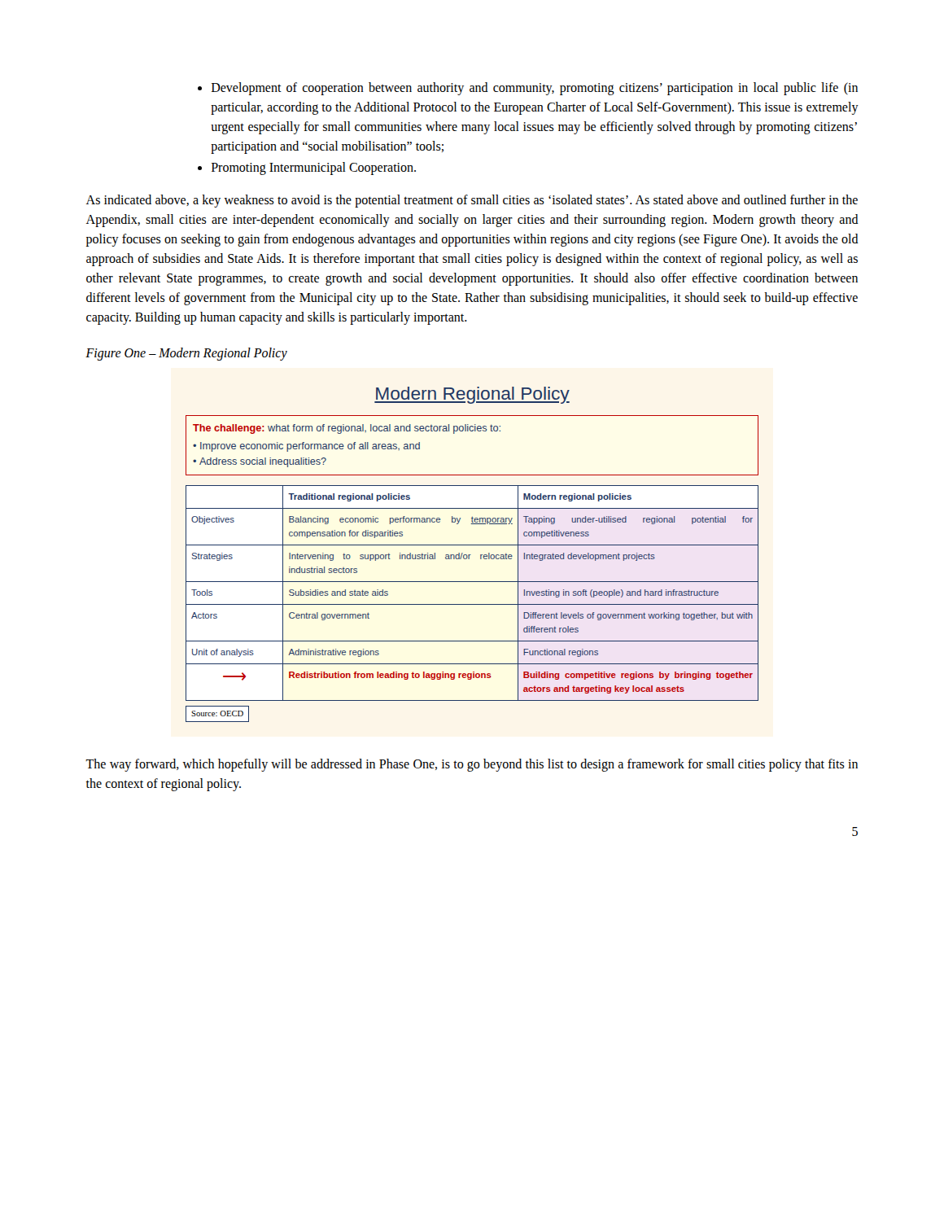Development of cooperation between authority and community, promoting citizens’ participation in local public life (in particular, according to the Additional Protocol to the European Charter of Local Self-Government). This issue is extremely urgent especially for small communities where many local issues may be efficiently solved through by promoting citizens’ participation and “social mobilisation” tools;
Promoting Intermunicipal Cooperation.
As indicated above, a key weakness to avoid is the potential treatment of small cities as ‘isolated states’. As stated above and outlined further in the Appendix, small cities are inter-dependent economically and socially on larger cities and their surrounding region. Modern growth theory and policy focuses on seeking to gain from endogenous advantages and opportunities within regions and city regions (see Figure One). It avoids the old approach of subsidies and State Aids. It is therefore important that small cities policy is designed within the context of regional policy, as well as other relevant State programmes, to create growth and social development opportunities. It should also offer effective coordination between different levels of government from the Municipal city up to the State. Rather than subsidising municipalities, it should seek to build-up effective capacity. Building up human capacity and skills is particularly important.
Figure One – Modern Regional Policy
Modern Regional Policy
The challenge: what form of regional, local and sectoral policies to:
Improve economic performance of all areas, and
Address social inequalities?
| | Traditional regional policies | Modern regional policies |
| --- | --- | --- |
| Objectives | Balancing economic performance by temporary compensation for disparities | Tapping under-utilised regional potential for competitiveness |
| Strategies | Intervening to support industrial and/or relocate industrial sectors | Integrated development projects |
| Tools | Subsidies and state aids | Investing in soft (people) and hard infrastructure |
| Actors | Central government | Different levels of government working together, but with different roles |
| Unit of analysis | Administrative regions | Functional regions |
| ⟶ | Redistribution from leading to lagging regions | Building competitive regions by bringing together actors and targeting key local assets |
Source: OECD
The way forward, which hopefully will be addressed in Phase One, is to go beyond this list to design a framework for small cities policy that fits in the context of regional policy.
5